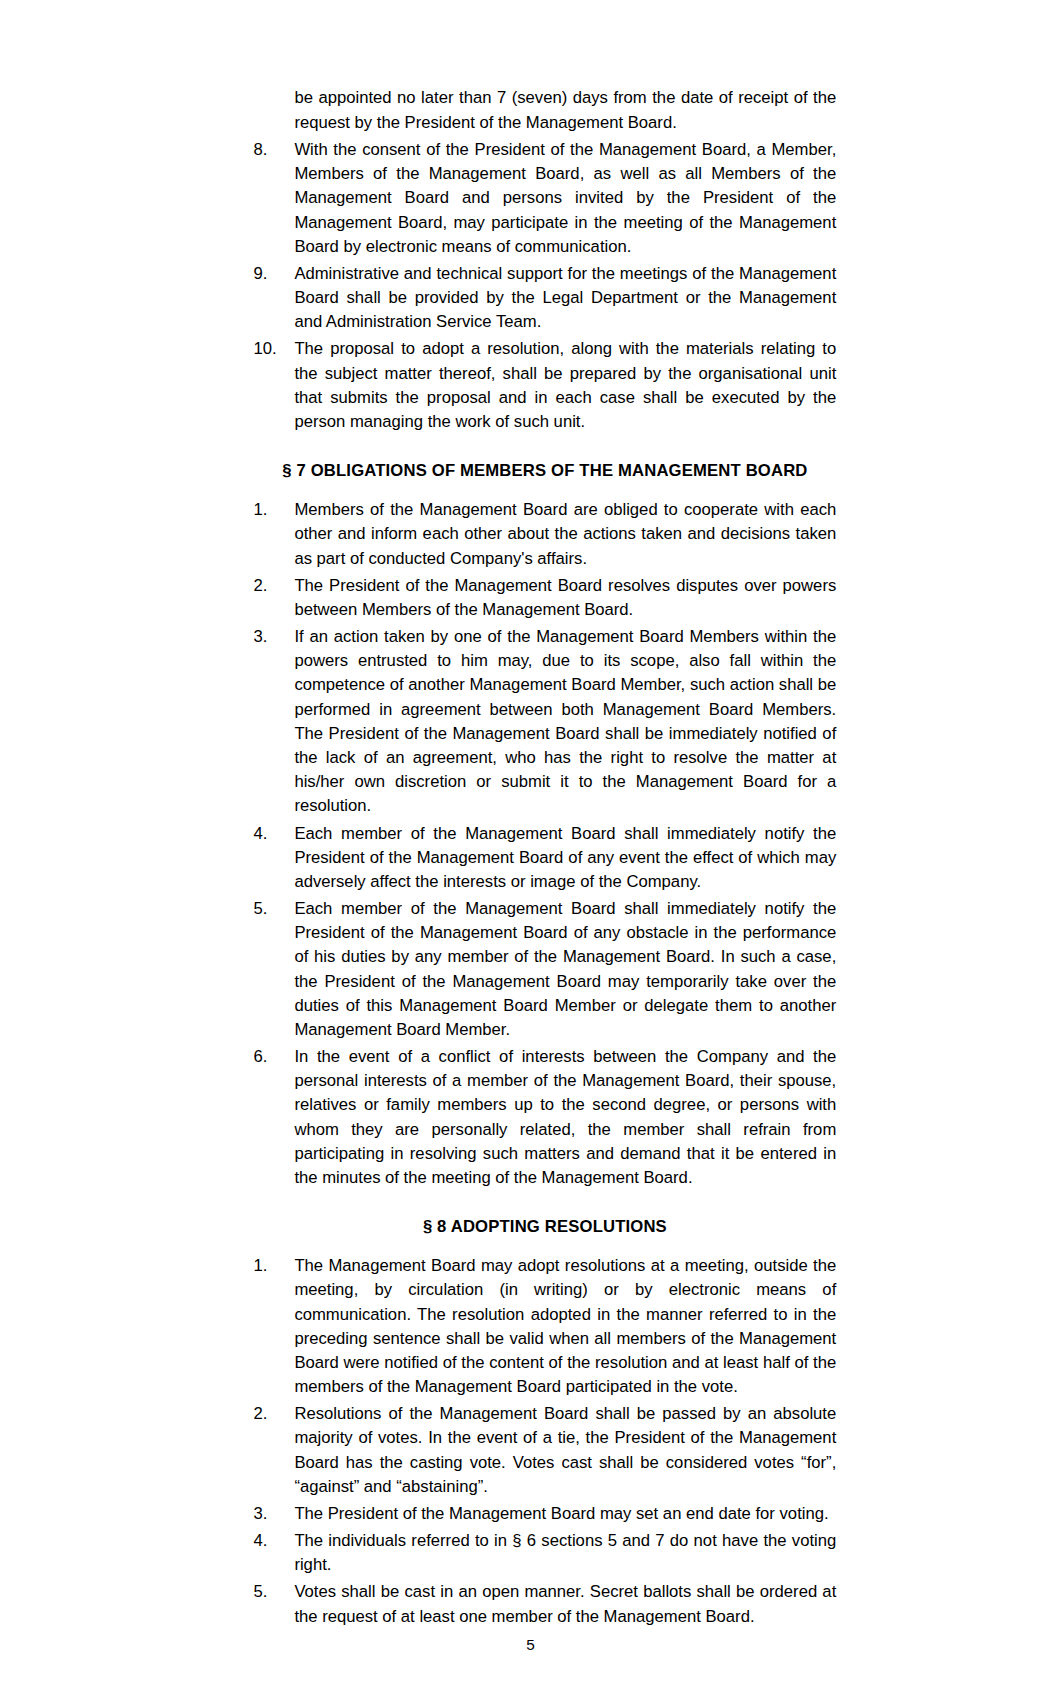be appointed no later than 7 (seven) days from the date of receipt of the request by the President of the Management Board.
With the consent of the President of the Management Board, a Member, Members of the Management Board, as well as all Members of the Management Board and persons invited by the President of the Management Board, may participate in the meeting of the Management Board by electronic means of communication.
Administrative and technical support for the meetings of the Management Board shall be provided by the Legal Department or the Management and Administration Service Team.
The proposal to adopt a resolution, along with the materials relating to the subject matter thereof, shall be prepared by the organisational unit that submits the proposal and in each case shall be executed by the person managing the work of such unit.
§ 7 OBLIGATIONS OF MEMBERS OF THE MANAGEMENT BOARD
Members of the Management Board are obliged to cooperate with each other and inform each other about the actions taken and decisions taken as part of conducted Company's affairs.
The President of the Management Board resolves disputes over powers between Members of the Management Board.
If an action taken by one of the Management Board Members within the powers entrusted to him may, due to its scope, also fall within the competence of another Management Board Member, such action shall be performed in agreement between both Management Board Members. The President of the Management Board shall be immediately notified of the lack of an agreement, who has the right to resolve the matter at his/her own discretion or submit it to the Management Board for a resolution.
Each member of the Management Board shall immediately notify the President of the Management Board of any event the effect of which may adversely affect the interests or image of the Company.
Each member of the Management Board shall immediately notify the President of the Management Board of any obstacle in the performance of his duties by any member of the Management Board. In such a case, the President of the Management Board may temporarily take over the duties of this Management Board Member or delegate them to another Management Board Member.
In the event of a conflict of interests between the Company and the personal interests of a member of the Management Board, their spouse, relatives or family members up to the second degree, or persons with whom they are personally related, the member shall refrain from participating in resolving such matters and demand that it be entered in the minutes of the meeting of the Management Board.
§ 8 ADOPTING RESOLUTIONS
The Management Board may adopt resolutions at a meeting, outside the meeting, by circulation (in writing) or by electronic means of communication. The resolution adopted in the manner referred to in the preceding sentence shall be valid when all members of the Management Board were notified of the content of the resolution and at least half of the members of the Management Board participated in the vote.
Resolutions of the Management Board shall be passed by an absolute majority of votes. In the event of a tie, the President of the Management Board has the casting vote. Votes cast shall be considered votes “for”, “against” and “abstaining”.
The President of the Management Board may set an end date for voting.
The individuals referred to in § 6 sections 5 and 7 do not have the voting right.
Votes shall be cast in an open manner. Secret ballots shall be ordered at the request of at least one member of the Management Board.
5